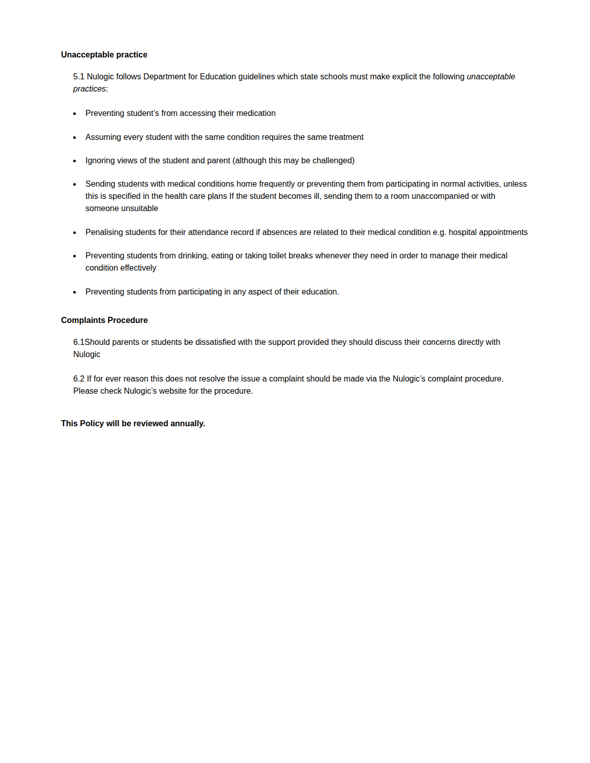Unacceptable practice
5.1 Nulogic follows Department for Education guidelines which state schools must make explicit the following unacceptable practices:
Preventing student’s from accessing their medication
Assuming every student with the same condition requires the same treatment
Ignoring views of the student and parent (although this may be challenged)
Sending students with medical conditions home frequently or preventing them from participating in normal activities, unless this is specified in the health care plans If the student becomes ill, sending them to a room unaccompanied or with someone unsuitable
Penalising students for their attendance record if absences are related to their medical condition e.g. hospital appointments
Preventing students from drinking, eating or taking toilet breaks whenever they need in order to manage their medical condition effectively
Preventing students from participating in any aspect of their education.
Complaints Procedure
6.1Should parents or students be dissatisfied with the support provided they should discuss their concerns directly with Nulogic
6.2 If for ever reason this does not resolve the issue a complaint should be made via the Nulogic’s complaint procedure. Please check Nulogic’s website for the procedure.
This Policy will be reviewed annually.